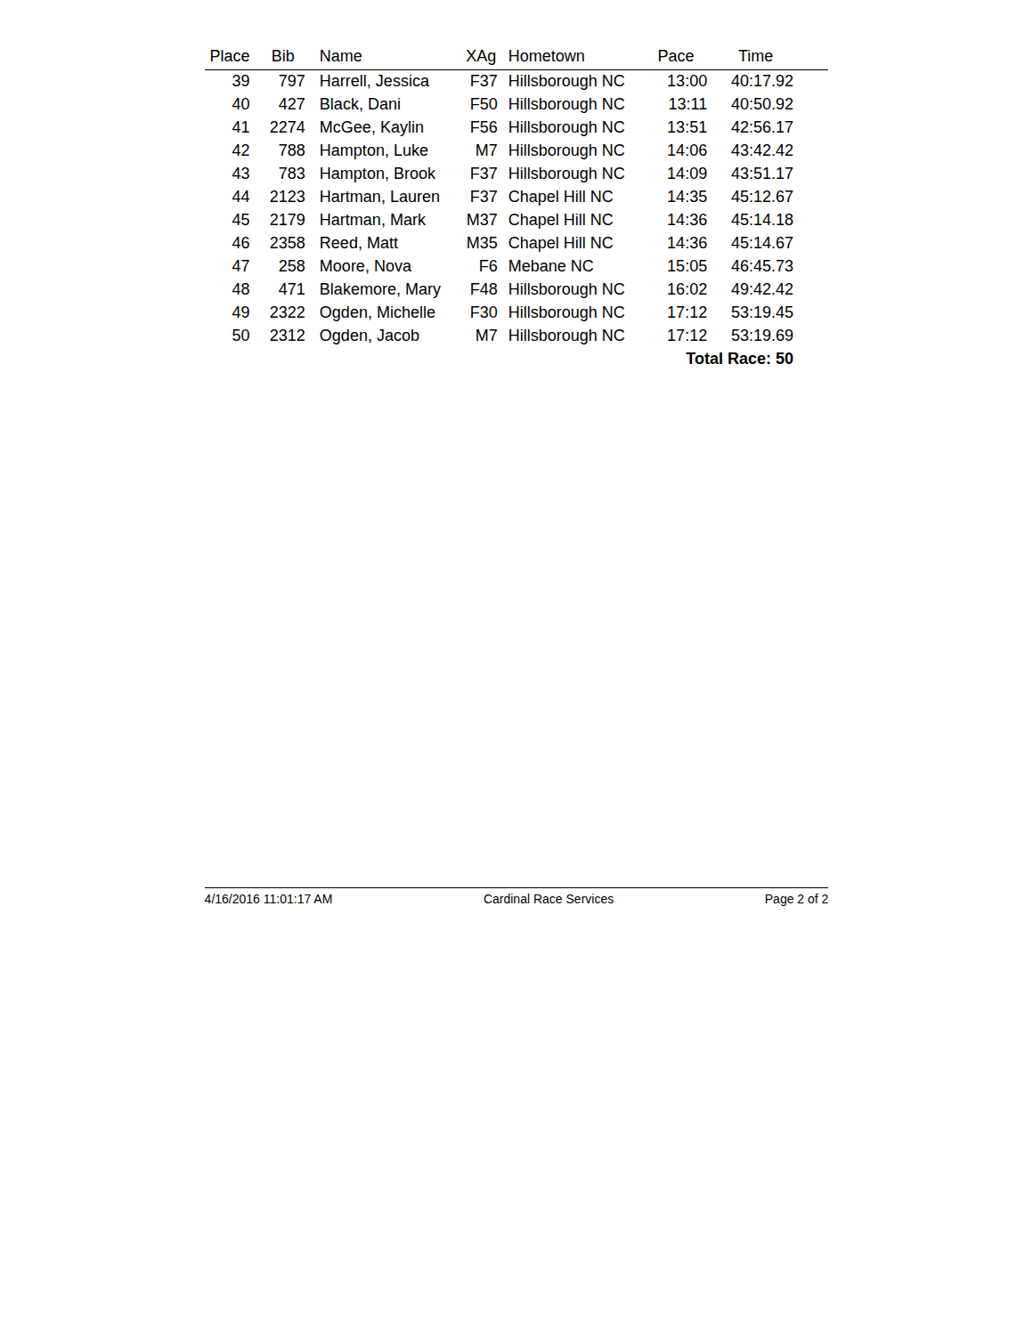| Place | Bib | Name | XAg | Hometown | Pace | Time | |
| --- | --- | --- | --- | --- | --- | --- | --- |
| 39 | 797 | Harrell, Jessica | F37 | Hillsborough NC | 13:00 | 40:17.92 | |
| 40 | 427 | Black, Dani | F50 | Hillsborough NC | 13:11 | 40:50.92 | |
| 41 | 2274 | McGee, Kaylin | F56 | Hillsborough NC | 13:51 | 42:56.17 | |
| 42 | 788 | Hampton, Luke | M7 | Hillsborough NC | 14:06 | 43:42.42 | |
| 43 | 783 | Hampton, Brook | F37 | Hillsborough NC | 14:09 | 43:51.17 | |
| 44 | 2123 | Hartman, Lauren | F37 | Chapel Hill NC | 14:35 | 45:12.67 | |
| 45 | 2179 | Hartman, Mark | M37 | Chapel Hill NC | 14:36 | 45:14.18 | |
| 46 | 2358 | Reed, Matt | M35 | Chapel Hill NC | 14:36 | 45:14.67 | |
| 47 | 258 | Moore, Nova | F6 | Mebane NC | 15:05 | 46:45.73 | |
| 48 | 471 | Blakemore, Mary | F48 | Hillsborough NC | 16:02 | 49:42.42 | |
| 49 | 2322 | Ogden, Michelle | F30 | Hillsborough NC | 17:12 | 53:19.45 | |
| 50 | 2312 | Ogden, Jacob | M7 | Hillsborough NC | 17:12 | 53:19.69 | |
| Total Race: 50 | |
4/16/2016 11:01:17 AM
Cardinal Race Services
Page 2 of 2